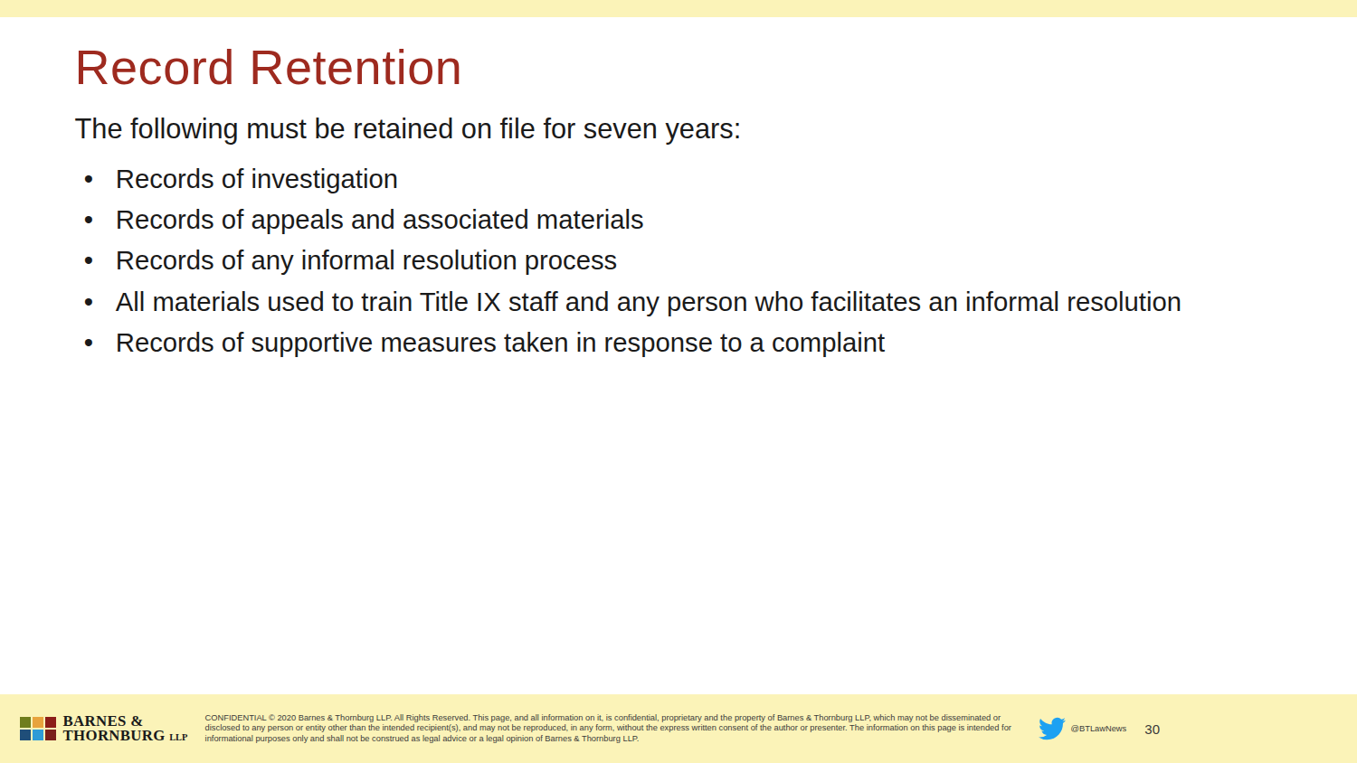Record Retention
The following must be retained on file for seven years:
Records of investigation
Records of appeals and associated materials
Records of any informal resolution process
All materials used to train Title IX staff and any person who facilitates an informal resolution
Records of supportive measures taken in response to a complaint
BARNES &
THORNBURG LLP
CONFIDENTIAL © 2020 Barnes & Thornburg LLP. All Rights Reserved. This page, and all information on it, is confidential, proprietary and the property of Barnes & Thornburg LLP, which may not be disseminated or disclosed to any person or entity other than the intended recipient(s), and may not be reproduced, in any form, without the express written consent of the author or presenter. The information on this page is intended for informational purposes only and shall not be construed as legal advice or a legal opinion of Barnes & Thornburg LLP.
@BTLawNews
30